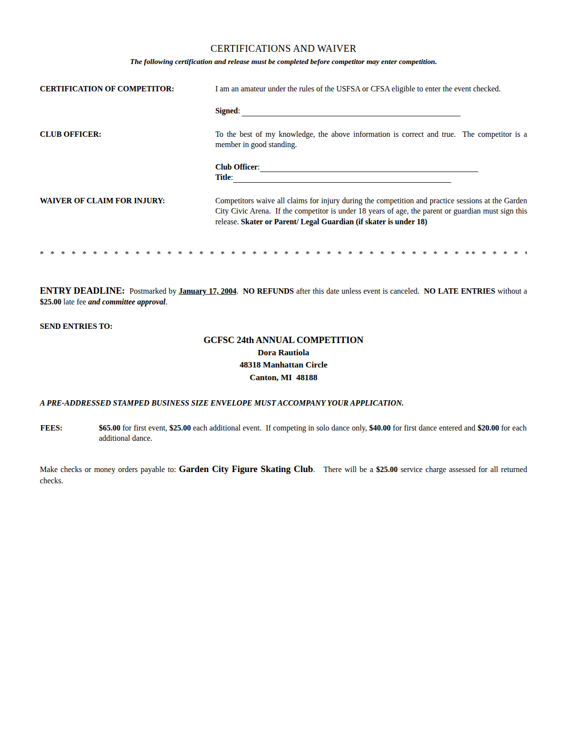CERTIFICATIONS AND WAIVER
The following certification and release must be completed before competitor may enter competition.
| CERTIFICATION OF COMPETITOR: | I am an amateur under the rules of the USFSA or CFSA eligible to enter the event checked. Signed : |
| CLUB OFFICER: | To the best of my knowledge, the above information is correct and true. The competitor is a member in good standing. Club Officer : Title : |
| WAIVER OF CLAIM FOR INJURY: | Competitors waive all claims for injury during the competition and practice sessions at the Garden City Civic Arena. If the competitor is under 18 years of age, the parent or guardian must sign this release. Skater or Parent/ Legal Guardian (if skater is under 18) |
* * * * * * * * * * * * * * * * * * * * * * * * * * * * * * * * * * * * * * * * ** * * * * * * * * * * * * * * * * * *
ENTRY DEADLINE: Postmarked by January 17, 2004. NO REFUNDS after this date unless event is canceled. NO LATE ENTRIES without a $25.00 late fee and committee approval.
SEND ENTRIES TO:
GCFSC 24th ANNUAL COMPETITION
Dora Rautiola
48318 Manhattan Circle
Canton, MI 48188
A PRE-ADDRESSED STAMPED BUSINESS SIZE ENVELOPE MUST ACCOMPANY YOUR APPLICATION.
| FEES: | $65.00 for first event, $25.00 each additional event. If competing in solo dance only, $40.00 for first dance entered and $20.00 for each additional dance. |
Make checks or money orders payable to: Garden City Figure Skating Club. There will be a $25.00 service charge assessed for all returned checks.